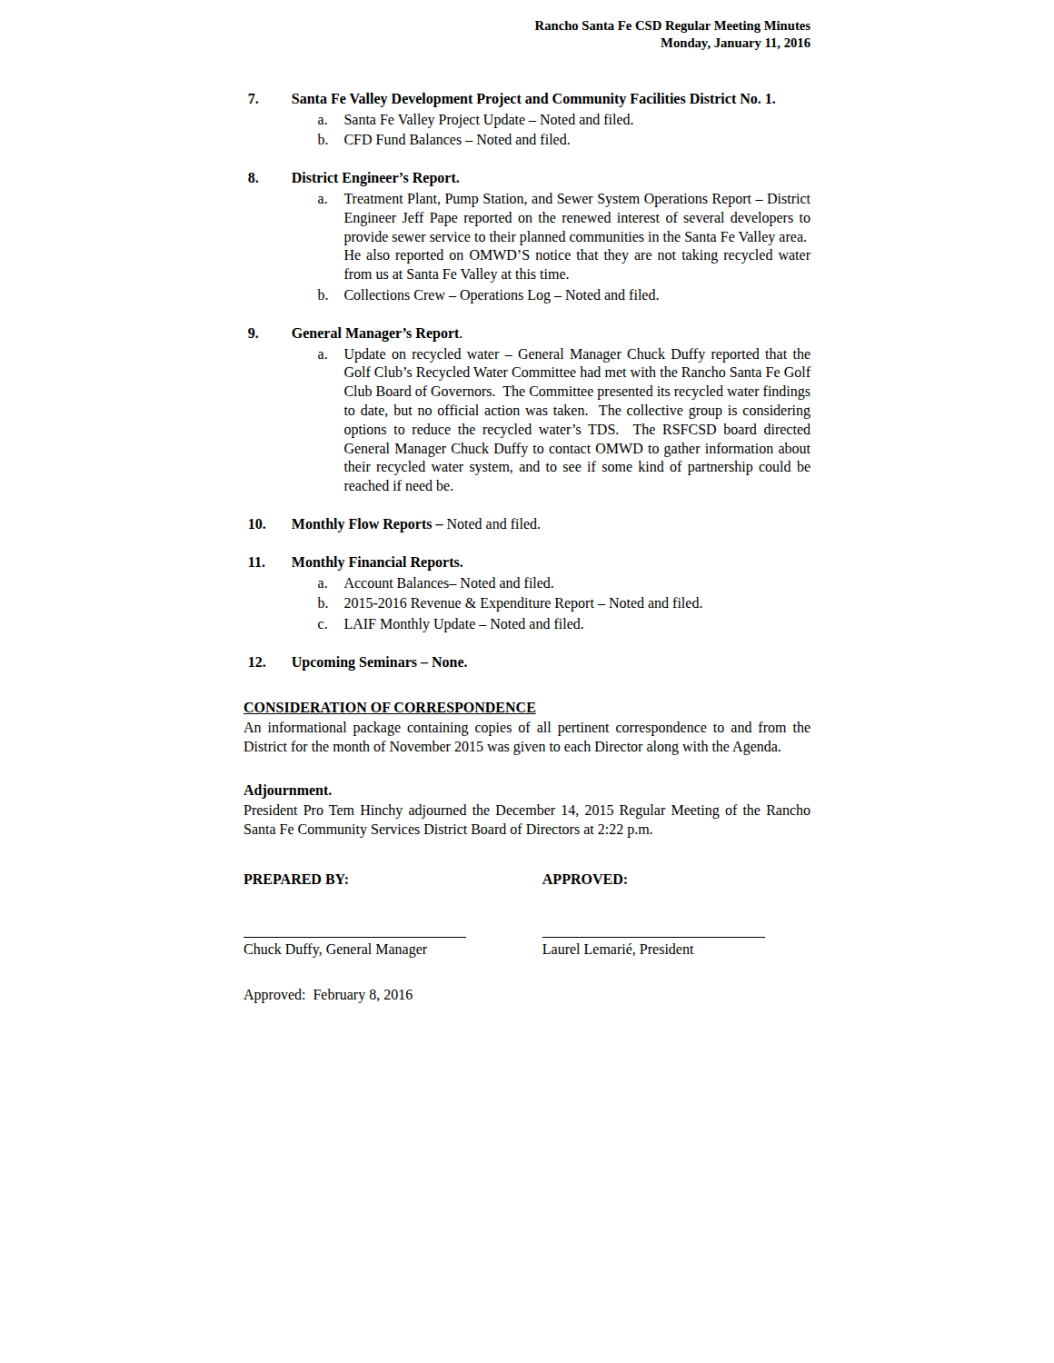Rancho Santa Fe CSD Regular Meeting Minutes
Monday, January 11, 2016
Santa Fe Valley Development Project and Community Facilities District No. 1.
a. Santa Fe Valley Project Update – Noted and filed.
b. CFD Fund Balances – Noted and filed.
District Engineer’s Report.
a. Treatment Plant, Pump Station, and Sewer System Operations Report – District Engineer Jeff Pape reported on the renewed interest of several developers to provide sewer service to their planned communities in the Santa Fe Valley area. He also reported on OMWD’S notice that they are not taking recycled water from us at Santa Fe Valley at this time.
b. Collections Crew – Operations Log – Noted and filed.
General Manager’s Report.
a. Update on recycled water – General Manager Chuck Duffy reported that the Golf Club’s Recycled Water Committee had met with the Rancho Santa Fe Golf Club Board of Governors. The Committee presented its recycled water findings to date, but no official action was taken. The collective group is considering options to reduce the recycled water’s TDS. The RSFCSD board directed General Manager Chuck Duffy to contact OMWD to gather information about their recycled water system, and to see if some kind of partnership could be reached if need be.
Monthly Flow Reports – Noted and filed.
Monthly Financial Reports.
a. Account Balances– Noted and filed.
b. 2015-2016 Revenue & Expenditure Report – Noted and filed.
c. LAIF Monthly Update – Noted and filed.
Upcoming Seminars – None.
CONSIDERATION OF CORRESPONDENCE
An informational package containing copies of all pertinent correspondence to and from the District for the month of November 2015 was given to each Director along with the Agenda.
Adjournment.
President Pro Tem Hinchy adjourned the December 14, 2015 Regular Meeting of the Rancho Santa Fe Community Services District Board of Directors at 2:22 p.m.
PREPARED BY:
Chuck Duffy, General Manager
APPROVED:
Laurel Lemarié, President
Approved: February 8, 2016